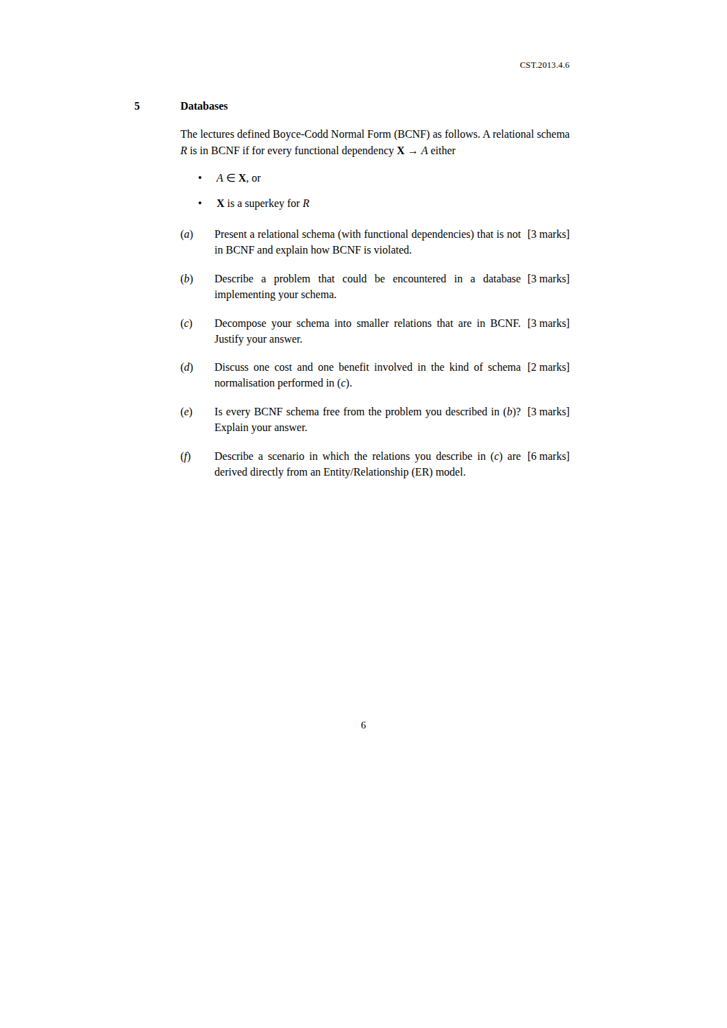CST.2013.4.6
5 Databases
The lectures defined Boyce-Codd Normal Form (BCNF) as follows. A relational schema R is in BCNF if for every functional dependency X → A either
A ∈ X, or
X is a superkey for R
(a) [3 marks] Present a relational schema (with functional dependencies) that is not in BCNF and explain how BCNF is violated.
(b) [3 marks] Describe a problem that could be encountered in a database implementing your schema.
(c) [3 marks] Decompose your schema into smaller relations that are in BCNF. Justify your answer.
(d) [2 marks] Discuss one cost and one benefit involved in the kind of schema normalisation performed in (c).
(e) [3 marks] Is every BCNF schema free from the problem you described in (b)? Explain your answer.
(f) [6 marks] Describe a scenario in which the relations you describe in (c) are derived directly from an Entity/Relationship (ER) model.
6